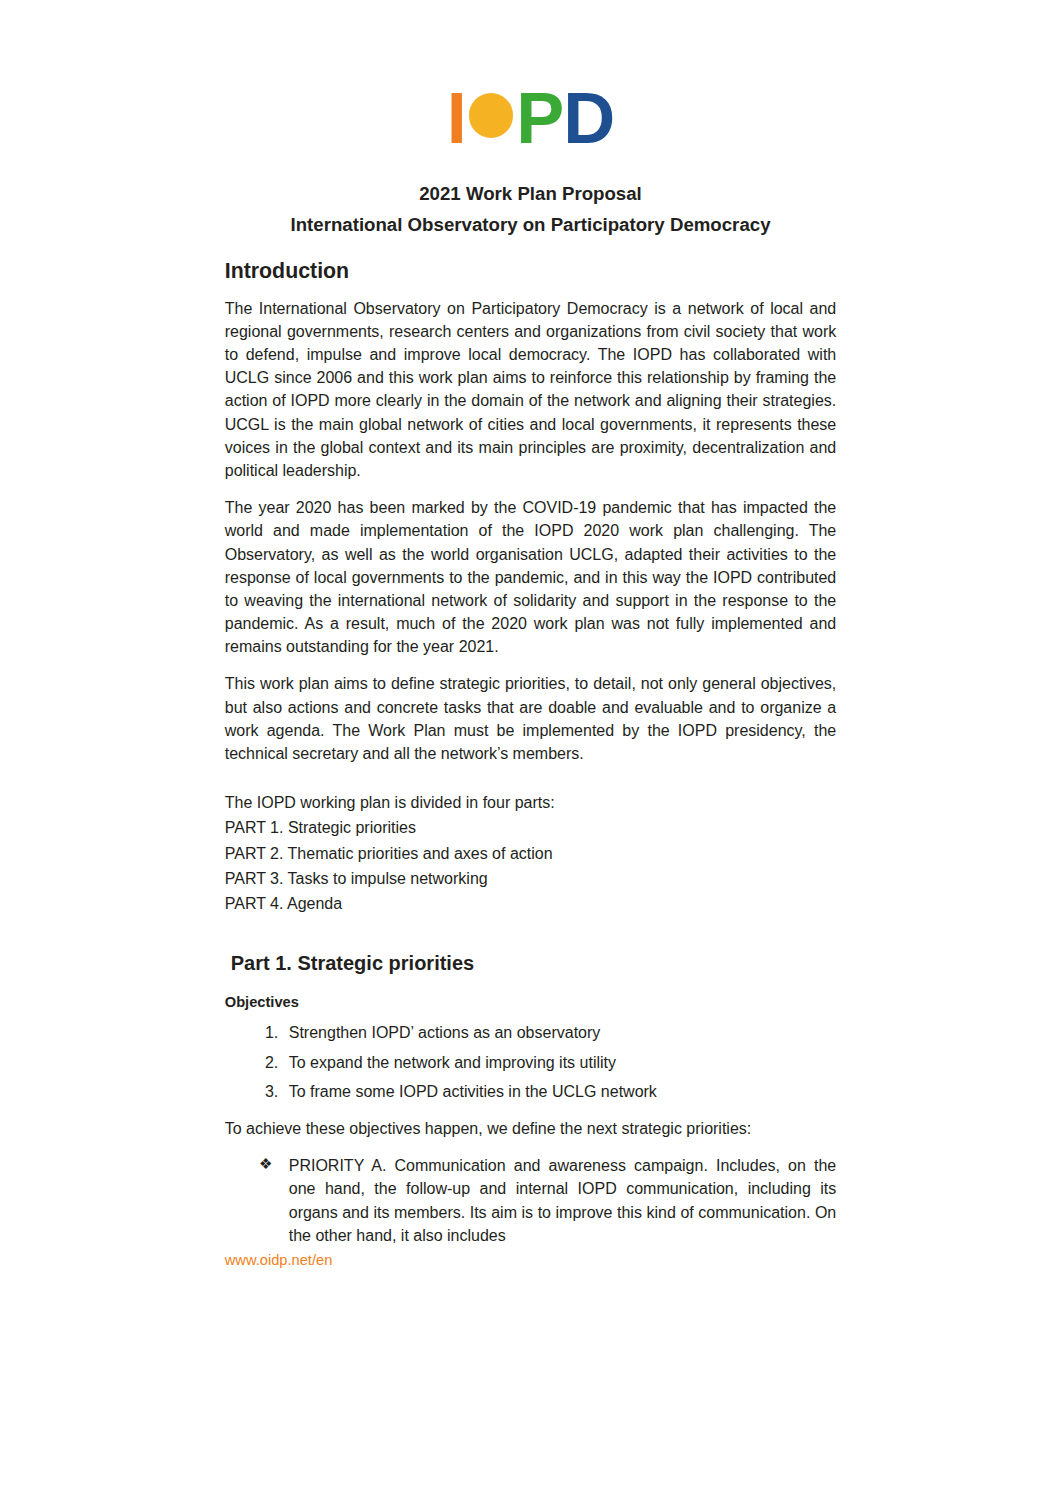IOPD
2021 Work Plan Proposal
International Observatory on Participatory Democracy
Introduction
The International Observatory on Participatory Democracy is a network of local and regional governments, research centers and organizations from civil society that work to defend, impulse and improve local democracy. The IOPD has collaborated with UCLG since 2006 and this work plan aims to reinforce this relationship by framing the action of IOPD more clearly in the domain of the network and aligning their strategies. UCGL is the main global network of cities and local governments, it represents these voices in the global context and its main principles are proximity, decentralization and political leadership.
The year 2020 has been marked by the COVID-19 pandemic that has impacted the world and made implementation of the IOPD 2020 work plan challenging. The Observatory, as well as the world organisation UCLG, adapted their activities to the response of local governments to the pandemic, and in this way the IOPD contributed to weaving the international network of solidarity and support in the response to the pandemic. As a result, much of the 2020 work plan was not fully implemented and remains outstanding for the year 2021.
This work plan aims to define strategic priorities, to detail, not only general objectives, but also actions and concrete tasks that are doable and evaluable and to organize a work agenda. The Work Plan must be implemented by the IOPD presidency, the technical secretary and all the network’s members.
The IOPD working plan is divided in four parts:
PART 1. Strategic priorities
PART 2. Thematic priorities and axes of action
PART 3. Tasks to impulse networking
PART 4. Agenda
Part 1. Strategic priorities
Objectives
Strengthen IOPD’ actions as an observatory
To expand the network and improving its utility
To frame some IOPD activities in the UCLG network
To achieve these objectives happen, we define the next strategic priorities:
PRIORITY A. Communication and awareness campaign. Includes, on the one hand, the follow-up and internal IOPD communication, including its organs and its members. Its aim is to improve this kind of communication. On the other hand, it also includes
www.oidp.net/en